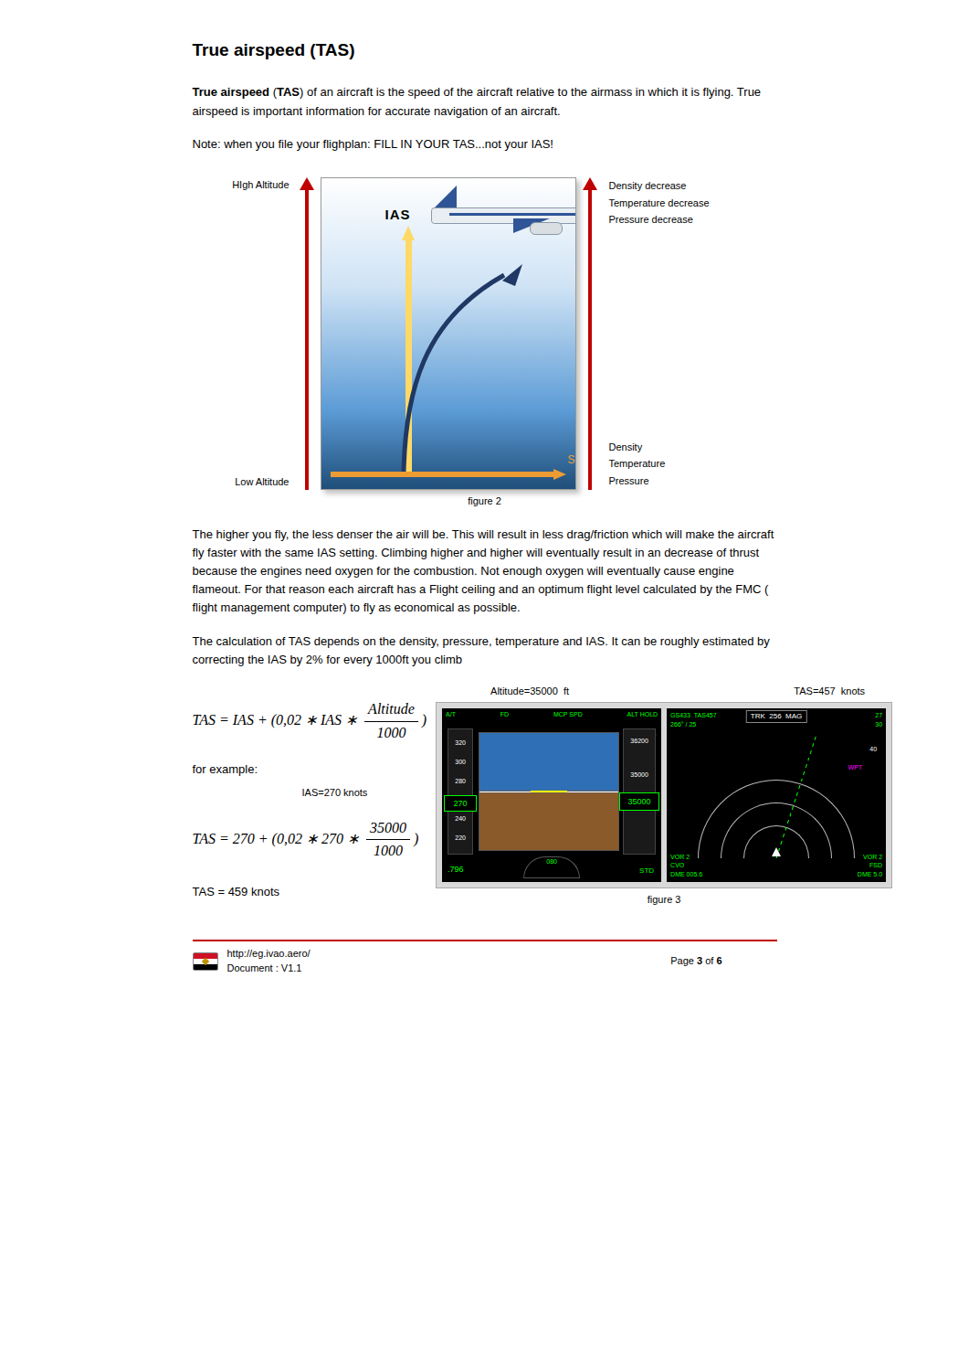True airspeed (TAS)
True airspeed (TAS) of an aircraft is the speed of the aircraft relative to the airmass in which it is flying. True airspeed is important information for accurate navigation of an aircraft.
Note: when you file your flighplan: FILL IN YOUR TAS...not your IAS!
HIgh Altitude
Low Altitude
IAS
TAS
SPEED
Density decrease
Temperature decrease
Pressure decrease
Density
Temperature
Pressure
figure 2
The higher you fly, the less denser the air will be. This will result in less drag/friction which will make the aircraft fly faster with the same IAS setting. Climbing higher and higher will eventually result in an decrease of thrust because the engines need oxygen for the combustion. Not enough oxygen will eventually cause engine flameout. For that reason each aircraft has a Flight ceiling and an optimum flight level calculated by the FMC ( flight management computer) to fly as economical as possible.
The calculation of TAS depends on the density, pressure, temperature and IAS. It can be roughly estimated by correcting the IAS by 2% for every 1000ft you climb
TAS = IAS + (0,02 ∗ IAS ∗ Altitude 1000)
for example:
IAS=270 knots
TAS = 270 + (0,02 ∗ 270 ∗ 350001000)
TAS = 459 knots
Altitude=35000 ft
TAS=457 knots
A/T FD MCP SPD ALT HOLD
320
300
280
260
240
220
270
35000
36200
35000
34600
35000
.796
STD
080
GS433 TAS457
266° / 25
TRK 256 MAG
27
30
40
WPT
VOR 2
CVO
DME 005.6
VOR 2
FSD
DME 5.0
figure 3
http://eg.ivao.aero/
Document : V1.1
Page 3 of 6